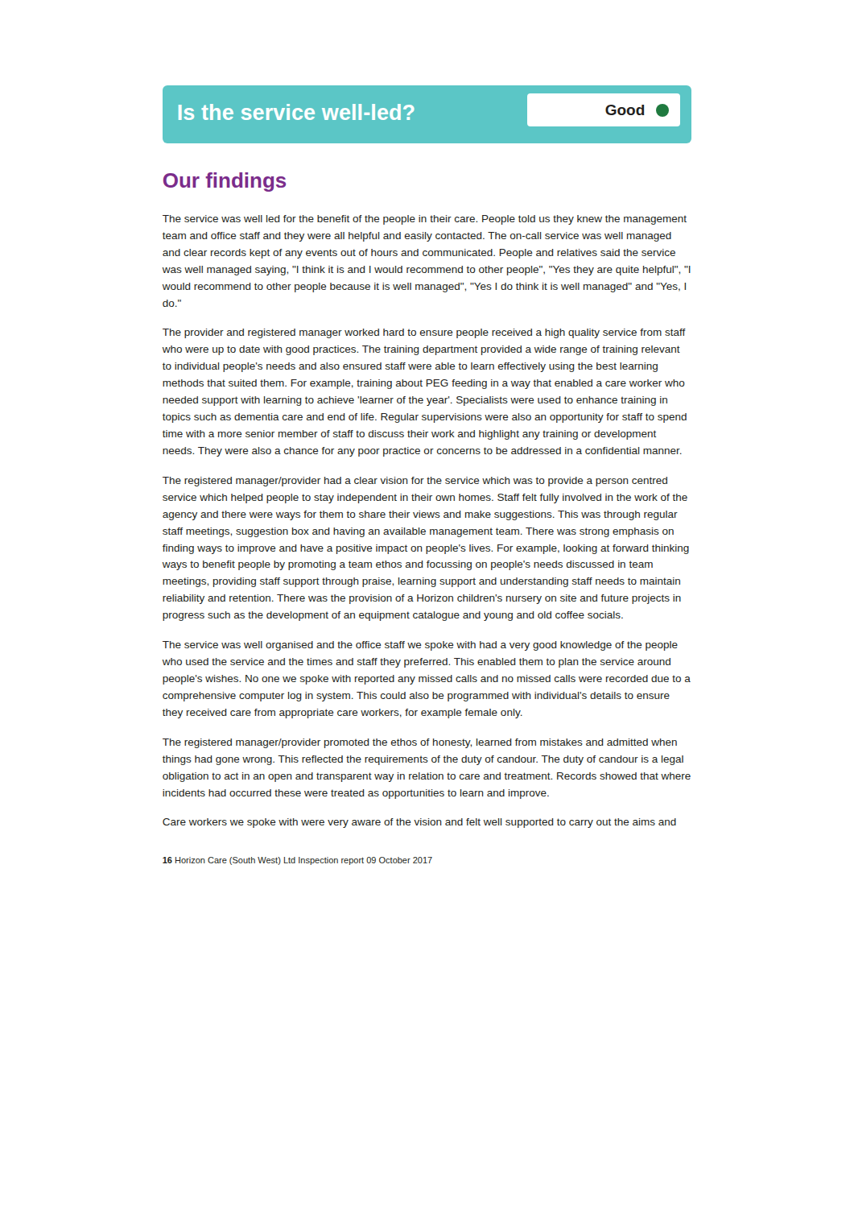Is the service well-led?
Good
Our findings
The service was well led for the benefit of the people in their care. People told us they knew the management team and office staff and they were all helpful and easily contacted. The on-call service was well managed and clear records kept of any events out of hours and communicated. People and relatives said the service was well managed saying, "I think it is and I would recommend to other people", "Yes they are quite helpful", "I would recommend to other people because it is well managed", "Yes I do think it is well managed" and "Yes, I do."
The provider and registered manager worked hard to ensure people received a high quality service from staff who were up to date with good practices. The training department provided a wide range of training relevant to individual people's needs and also ensured staff were able to learn effectively using the best learning methods that suited them. For example, training about PEG feeding in a way that enabled a care worker who needed support with learning to achieve 'learner of the year'. Specialists were used to enhance training in topics such as dementia care and end of life. Regular supervisions were also an opportunity for staff to spend time with a more senior member of staff to discuss their work and highlight any training or development needs. They were also a chance for any poor practice or concerns to be addressed in a confidential manner.
The registered manager/provider had a clear vision for the service which was to provide a person centred service which helped people to stay independent in their own homes. Staff felt fully involved in the work of the agency and there were ways for them to share their views and make suggestions. This was through regular staff meetings, suggestion box and having an available management team. There was strong emphasis on finding ways to improve and have a positive impact on people's lives. For example, looking at forward thinking ways to benefit people by promoting a team ethos and focussing on people's needs discussed in team meetings, providing staff support through praise, learning support and understanding staff needs to maintain reliability and retention. There was the provision of a Horizon children's nursery on site and future projects in progress such as the development of an equipment catalogue and young and old coffee socials.
The service was well organised and the office staff we spoke with had a very good knowledge of the people who used the service and the times and staff they preferred. This enabled them to plan the service around people's wishes. No one we spoke with reported any missed calls and no missed calls were recorded due to a comprehensive computer log in system. This could also be programmed with individual's details to ensure they received care from appropriate care workers, for example female only.
The registered manager/provider promoted the ethos of honesty, learned from mistakes and admitted when things had gone wrong. This reflected the requirements of the duty of candour. The duty of candour is a legal obligation to act in an open and transparent way in relation to care and treatment. Records showed that where incidents had occurred these were treated as opportunities to learn and improve.
Care workers we spoke with were very aware of the vision and felt well supported to carry out the aims and
16 Horizon Care (South West) Ltd Inspection report 09 October 2017